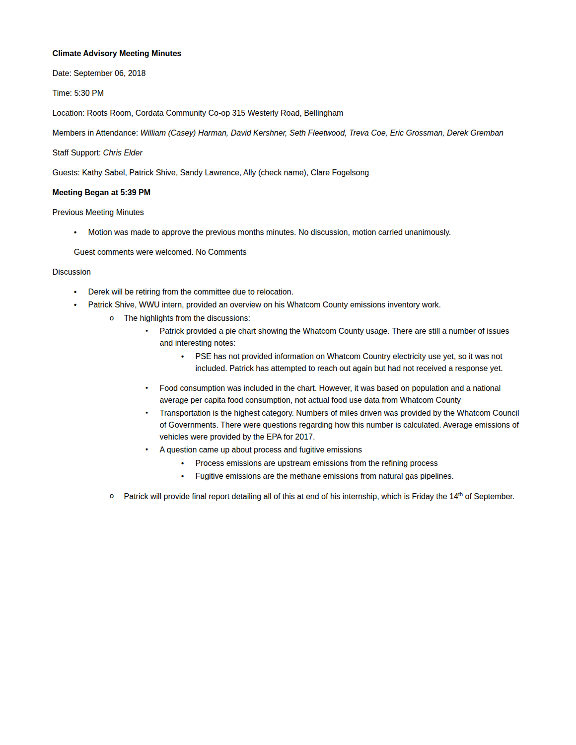Climate Advisory Meeting Minutes
Date: September 06, 2018
Time: 5:30 PM
Location: Roots Room, Cordata Community Co-op 315 Westerly Road, Bellingham
Members in Attendance: William (Casey) Harman, David Kershner, Seth Fleetwood, Treva Coe, Eric Grossman, Derek Gremban
Staff Support: Chris Elder
Guests: Kathy Sabel, Patrick Shive, Sandy Lawrence, Ally (check name), Clare Fogelsong
Meeting Began at 5:39 PM
Previous Meeting Minutes
Motion was made to approve the previous months minutes. No discussion, motion carried unanimously.
Guest comments were welcomed. No Comments
Discussion
Derek will be retiring from the committee due to relocation.
Patrick Shive, WWU intern, provided an overview on his Whatcom County emissions inventory work.
The highlights from the discussions:
Patrick provided a pie chart showing the Whatcom County usage. There are still a number of issues and interesting notes:
PSE has not provided information on Whatcom Country electricity use yet, so it was not included. Patrick has attempted to reach out again but had not received a response yet.
Food consumption was included in the chart. However, it was based on population and a national average per capita food consumption, not actual food use data from Whatcom County
Transportation is the highest category. Numbers of miles driven was provided by the Whatcom Council of Governments. There were questions regarding how this number is calculated. Average emissions of vehicles were provided by the EPA for 2017.
A question came up about process and fugitive emissions
Process emissions are upstream emissions from the refining process
Fugitive emissions are the methane emissions from natural gas pipelines.
Patrick will provide final report detailing all of this at end of his internship, which is Friday the 14th of September.